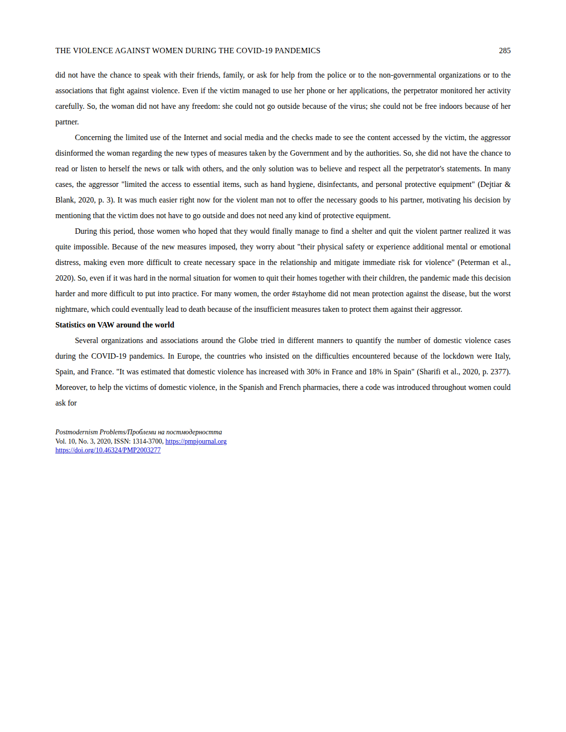The violence against women during the COVID-19 pandemics 285
did not have the chance to speak with their friends, family, or ask for help from the police or to the non-governmental organizations or to the associations that fight against violence. Even if the victim managed to use her phone or her applications, the perpetrator monitored her activity carefully. So, the woman did not have any freedom: she could not go outside because of the virus; she could not be free indoors because of her partner.
Concerning the limited use of the Internet and social media and the checks made to see the content accessed by the victim, the aggressor disinformed the woman regarding the new types of measures taken by the Government and by the authorities. So, she did not have the chance to read or listen to herself the news or talk with others, and the only solution was to believe and respect all the perpetrator's statements. In many cases, the aggressor "limited the access to essential items, such as hand hygiene, disinfectants, and personal protective equipment" (Dejtiar & Blank, 2020, p. 3). It was much easier right now for the violent man not to offer the necessary goods to his partner, motivating his decision by mentioning that the victim does not have to go outside and does not need any kind of protective equipment.
During this period, those women who hoped that they would finally manage to find a shelter and quit the violent partner realized it was quite impossible. Because of the new measures imposed, they worry about "their physical safety or experience additional mental or emotional distress, making even more difficult to create necessary space in the relationship and mitigate immediate risk for violence" (Peterman et al., 2020). So, even if it was hard in the normal situation for women to quit their homes together with their children, the pandemic made this decision harder and more difficult to put into practice. For many women, the order #stayhome did not mean protection against the disease, but the worst nightmare, which could eventually lead to death because of the insufficient measures taken to protect them against their aggressor.
Statistics on VAW around the world
Several organizations and associations around the Globe tried in different manners to quantify the number of domestic violence cases during the COVID-19 pandemics. In Europe, the countries who insisted on the difficulties encountered because of the lockdown were Italy, Spain, and France. "It was estimated that domestic violence has increased with 30% in France and 18% in Spain" (Sharifi et al., 2020, p. 2377). Moreover, to help the victims of domestic violence, in the Spanish and French pharmacies, there a code was introduced throughout women could ask for
Postmodernism Problems/Проблеми на постмодерността
Vol. 10, No. 3, 2020, ISSN: 1314-3700, https://pmpjournal.org
https://doi.org/10.46324/PMP2003277